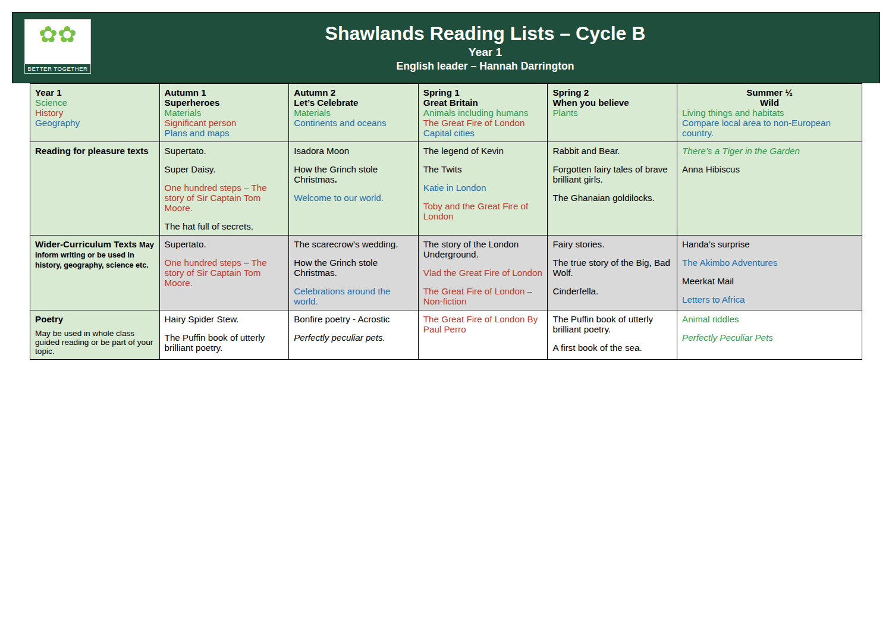| ✿✿ BETTER TOGETHER | Shawlands Reading Lists – Cycle B Year 1 English leader – Hannah Darrington |
| Year 1 Science History Geography | Autumn 1 Superheroes Materials Significant person Plans and maps | Autumn 2 Let’s Celebrate Materials Continents and oceans | Spring 1 Great Britain Animals including humans The Great Fire of London Capital cities | Spring 2 When you believe Plants | Summer ½ Wild Living things and habitats Compare local area to non-European country. |
| Reading for pleasure texts | Supertato. Super Daisy. One hundred steps – The story of Sir Captain Tom Moore. The hat full of secrets. | Isadora Moon How the Grinch stole Christmas . Welcome to our world. | The legend of Kevin The Twits Katie in London Toby and the Great Fire of London | Rabbit and Bear. Forgotten fairy tales of brave brilliant girls. The Ghanaian goldilocks. | There’s a Tiger in the Garden Anna Hibiscus |
| Wider-Curriculum Texts May inform writing or be used in history, geography, science etc. | Supertato. One hundred steps – The story of Sir Captain Tom Moore. | The scarecrow’s wedding. How the Grinch stole Christmas. Celebrations around the world. | The story of the London Underground. Vlad the Great Fire of London The Great Fire of London – Non-fiction | Fairy stories. The true story of the Big, Bad Wolf. Cinderfella. | Handa’s surprise The Akimbo Adventures Meerkat Mail Letters to Africa |
| Poetry May be used in whole class guided reading or be part of your topic. | Hairy Spider Stew. The Puffin book of utterly brilliant poetry. | Bonfire poetry - Acrostic Perfectly peculiar pets. | The Great Fire of London By Paul Perro | The Puffin book of utterly brilliant poetry. A first book of the sea. | Animal riddles Perfectly Peculiar Pets |